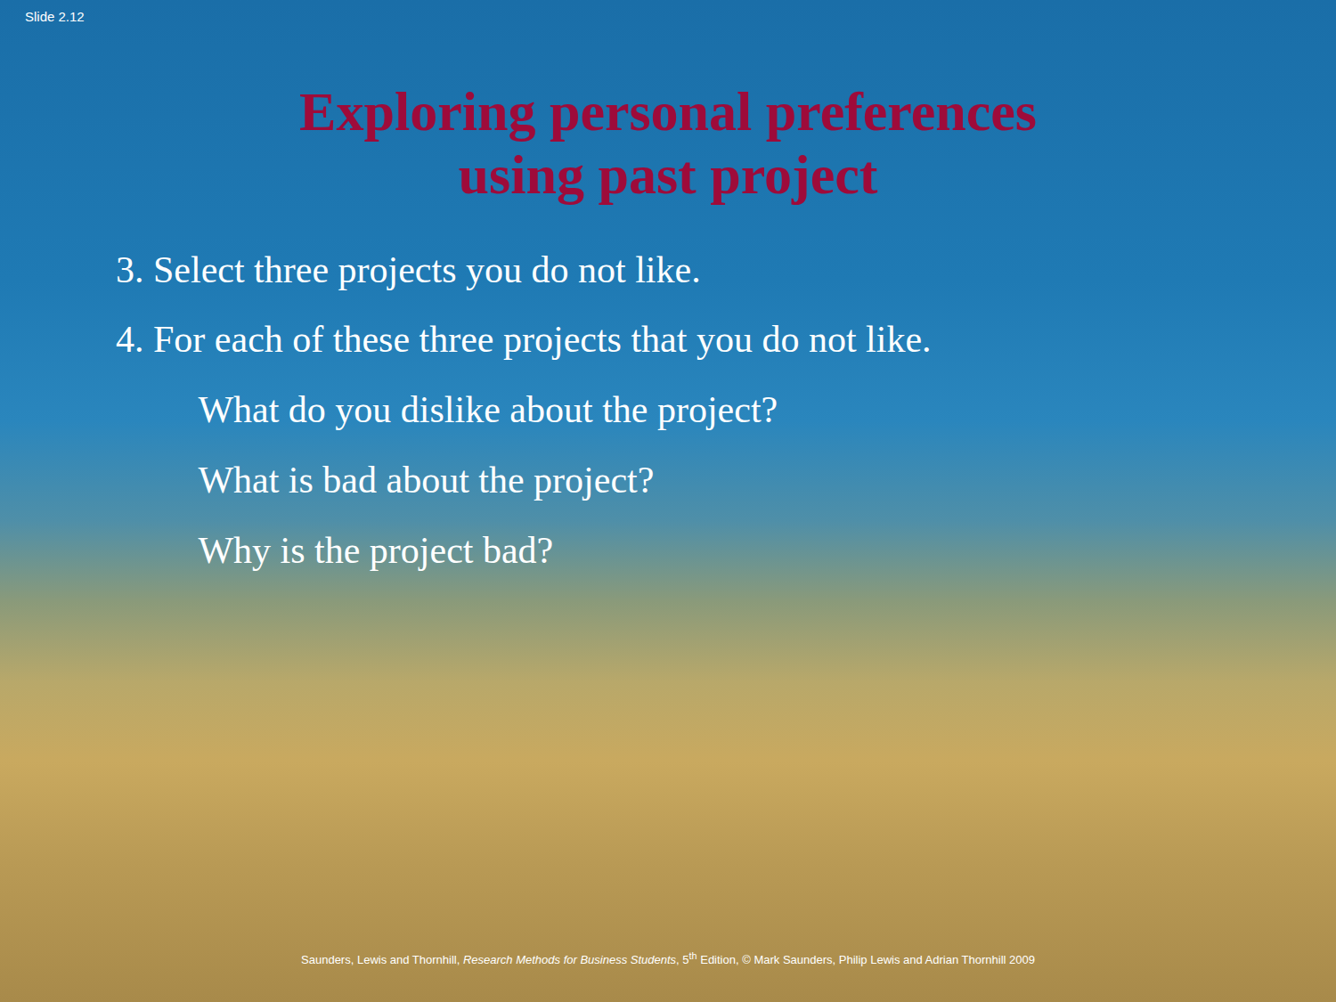Slide 2.12
Exploring personal preferences
using past project
3. Select three projects you do not like.
4. For each of these three projects that you do not like.
What do you dislike about the project?
What is bad about the project?
Why is the project bad?
Saunders, Lewis and Thornhill, Research Methods for Business Students, 5th Edition, © Mark Saunders, Philip Lewis and Adrian Thornhill 2009